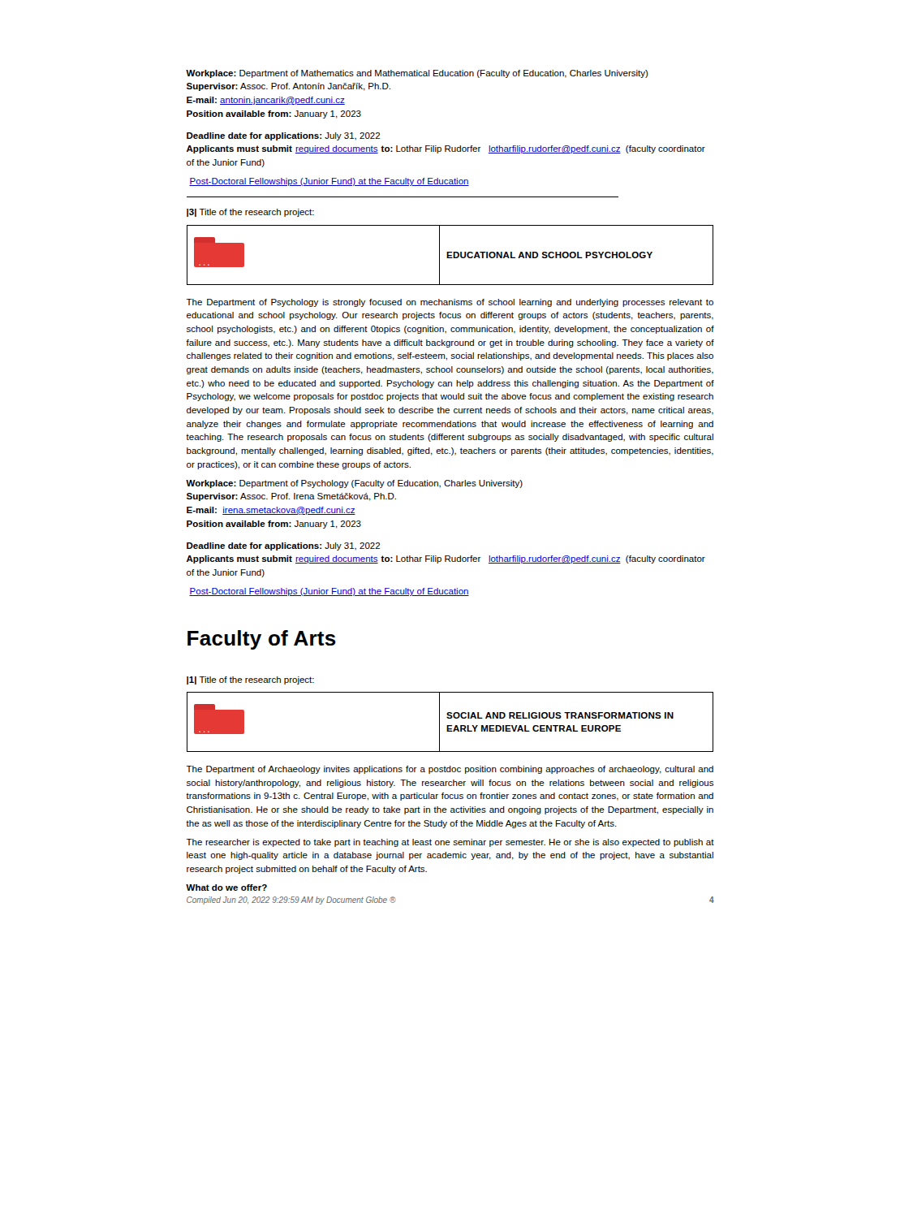Workplace: Department of Mathematics and Mathematical Education (Faculty of Education, Charles University)
Supervisor: Assoc. Prof. Antonín Jančařík, Ph.D.
E-mail: antonin.jancarik@pedf.cuni.cz
Position available from: January 1, 2023
Deadline date for applications: July 31, 2022
Applicants must submit required documents to: Lothar Filip Rudorfer lotharfilip.rudorfer@pedf.cuni.cz (faculty coordinator of the Junior Fund)
Post-Doctoral Fellowships (Junior Fund) at the Faculty of Education
|3| Title of the research project:
| ... | EDUCATIONAL AND SCHOOL PSYCHOLOGY |
The Department of Psychology is strongly focused on mechanisms of school learning and underlying processes relevant to educational and school psychology. Our research projects focus on different groups of actors (students, teachers, parents, school psychologists, etc.) and on different 0topics (cognition, communication, identity, development, the conceptualization of failure and success, etc.). Many students have a difficult background or get in trouble during schooling. They face a variety of challenges related to their cognition and emotions, self-esteem, social relationships, and developmental needs. This places also great demands on adults inside (teachers, headmasters, school counselors) and outside the school (parents, local authorities, etc.) who need to be educated and supported. Psychology can help address this challenging situation. As the Department of Psychology, we welcome proposals for postdoc projects that would suit the above focus and complement the existing research developed by our team. Proposals should seek to describe the current needs of schools and their actors, name critical areas, analyze their changes and formulate appropriate recommendations that would increase the effectiveness of learning and teaching. The research proposals can focus on students (different subgroups as socially disadvantaged, with specific cultural background, mentally challenged, learning disabled, gifted, etc.), teachers or parents (their attitudes, competencies, identities, or practices), or it can combine these groups of actors.
Workplace: Department of Psychology (Faculty of Education, Charles University)
Supervisor: Assoc. Prof. Irena Smetáčková, Ph.D.
E-mail: irena.smetackova@pedf.cuni.cz
Position available from: January 1, 2023
Deadline date for applications: July 31, 2022
Applicants must submit required documents to: Lothar Filip Rudorfer lotharfilip.rudorfer@pedf.cuni.cz (faculty coordinator of the Junior Fund)
Post-Doctoral Fellowships (Junior Fund) at the Faculty of Education
Faculty of Arts
|1| Title of the research project:
| ... | SOCIAL AND RELIGIOUS TRANSFORMATIONS IN EARLY MEDIEVAL CENTRAL EUROPE |
The Department of Archaeology invites applications for a postdoc position combining approaches of archaeology, cultural and social history/anthropology, and religious history. The researcher will focus on the relations between social and religious transformations in 9-13th c. Central Europe, with a particular focus on frontier zones and contact zones, or state formation and Christianisation. He or she should be ready to take part in the activities and ongoing projects of the Department, especially in the as well as those of the interdisciplinary Centre for the Study of the Middle Ages at the Faculty of Arts.
The researcher is expected to take part in teaching at least one seminar per semester. He or she is also expected to publish at least one high-quality article in a database journal per academic year, and, by the end of the project, have a substantial research project submitted on behalf of the Faculty of Arts.
What do we offer?
Compiled Jun 20, 2022 9:29:59 AM by Document Globe ® 4